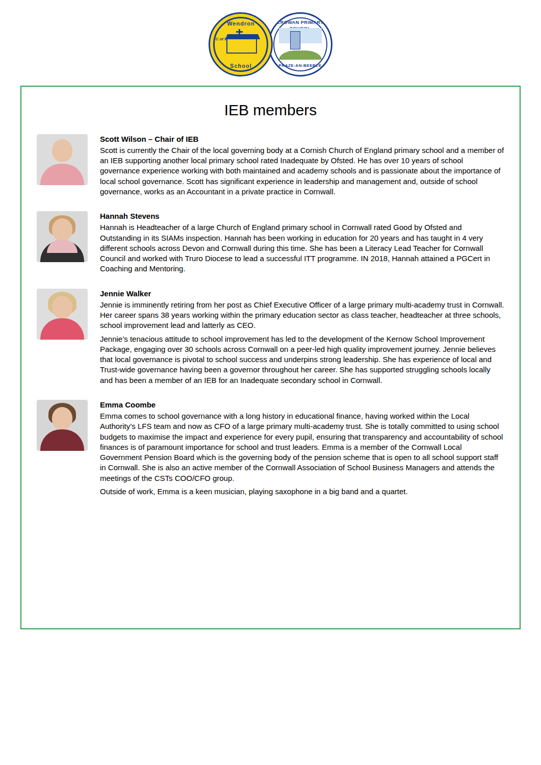Wendron
C of E
School
CROWAN PRIMARY SCHOOL
PRAZE-AN-BEEBLE
IEB members
Scott Wilson – Chair of IEB
Scott is currently the Chair of the local governing body at a Cornish Church of England primary school and a member of an IEB supporting another local primary school rated Inadequate by Ofsted. He has over 10 years of school governance experience working with both maintained and academy schools and is passionate about the importance of local school governance. Scott has significant experience in leadership and management and, outside of school governance, works as an Accountant in a private practice in Cornwall.
Hannah Stevens
Hannah is Headteacher of a large Church of England primary school in Cornwall rated Good by Ofsted and Outstanding in its SIAMs inspection. Hannah has been working in education for 20 years and has taught in 4 very different schools across Devon and Cornwall during this time. She has been a Literacy Lead Teacher for Cornwall Council and worked with Truro Diocese to lead a successful ITT programme. IN 2018, Hannah attained a PGCert in Coaching and Mentoring.
Jennie Walker
Jennie is imminently retiring from her post as Chief Executive Officer of a large primary multi-academy trust in Cornwall. Her career spans 38 years working within the primary education sector as class teacher, headteacher at three schools, school improvement lead and latterly as CEO.
Jennie’s tenacious attitude to school improvement has led to the development of the Kernow School Improvement Package, engaging over 30 schools across Cornwall on a peer-led high quality improvement journey. Jennie believes that local governance is pivotal to school success and underpins strong leadership. She has experience of local and Trust-wide governance having been a governor throughout her career. She has supported struggling schools locally and has been a member of an IEB for an Inadequate secondary school in Cornwall.
Emma Coombe
Emma comes to school governance with a long history in educational finance, having worked within the Local Authority’s LFS team and now as CFO of a large primary multi-academy trust. She is totally committed to using school budgets to maximise the impact and experience for every pupil, ensuring that transparency and accountability of school finances is of paramount importance for school and trust leaders. Emma is a member of the Cornwall Local Government Pension Board which is the governing body of the pension scheme that is open to all school support staff in Cornwall. She is also an active member of the Cornwall Association of School Business Managers and attends the meetings of the CSTs COO/CFO group.
Outside of work, Emma is a keen musician, playing saxophone in a big band and a quartet.